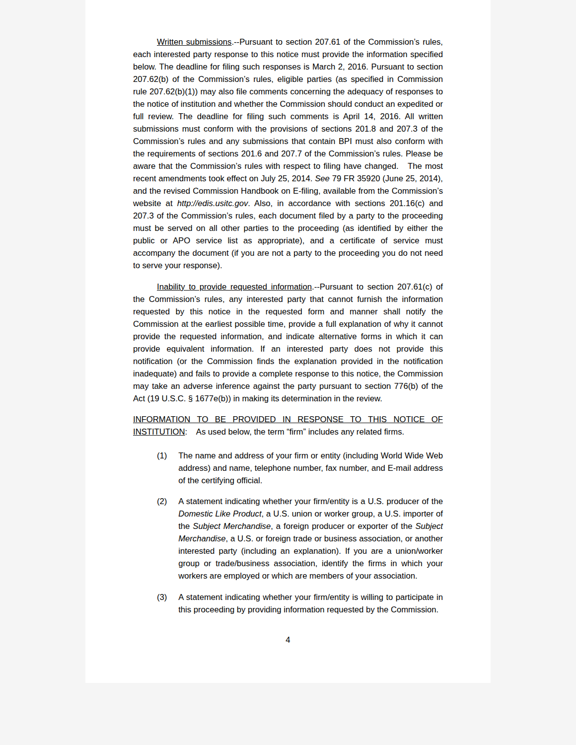Written submissions.--Pursuant to section 207.61 of the Commission’s rules, each interested party response to this notice must provide the information specified below. The deadline for filing such responses is March 2, 2016. Pursuant to section 207.62(b) of the Commission’s rules, eligible parties (as specified in Commission rule 207.62(b)(1)) may also file comments concerning the adequacy of responses to the notice of institution and whether the Commission should conduct an expedited or full review. The deadline for filing such comments is April 14, 2016. All written submissions must conform with the provisions of sections 201.8 and 207.3 of the Commission’s rules and any submissions that contain BPI must also conform with the requirements of sections 201.6 and 207.7 of the Commission’s rules. Please be aware that the Commission’s rules with respect to filing have changed. The most recent amendments took effect on July 25, 2014. See 79 FR 35920 (June 25, 2014), and the revised Commission Handbook on E-filing, available from the Commission’s website at http://edis.usitc.gov. Also, in accordance with sections 201.16(c) and 207.3 of the Commission’s rules, each document filed by a party to the proceeding must be served on all other parties to the proceeding (as identified by either the public or APO service list as appropriate), and a certificate of service must accompany the document (if you are not a party to the proceeding you do not need to serve your response).
Inability to provide requested information.--Pursuant to section 207.61(c) of the Commission’s rules, any interested party that cannot furnish the information requested by this notice in the requested form and manner shall notify the Commission at the earliest possible time, provide a full explanation of why it cannot provide the requested information, and indicate alternative forms in which it can provide equivalent information. If an interested party does not provide this notification (or the Commission finds the explanation provided in the notification inadequate) and fails to provide a complete response to this notice, the Commission may take an adverse inference against the party pursuant to section 776(b) of the Act (19 U.S.C. § 1677e(b)) in making its determination in the review.
INFORMATION TO BE PROVIDED IN RESPONSE TO THIS NOTICE OF INSTITUTION: As used below, the term “firm” includes any related firms.
(1) The name and address of your firm or entity (including World Wide Web address) and name, telephone number, fax number, and E-mail address of the certifying official.
(2) A statement indicating whether your firm/entity is a U.S. producer of the Domestic Like Product, a U.S. union or worker group, a U.S. importer of the Subject Merchandise, a foreign producer or exporter of the Subject Merchandise, a U.S. or foreign trade or business association, or another interested party (including an explanation). If you are a union/worker group or trade/business association, identify the firms in which your workers are employed or which are members of your association.
(3) A statement indicating whether your firm/entity is willing to participate in this proceeding by providing information requested by the Commission.
4